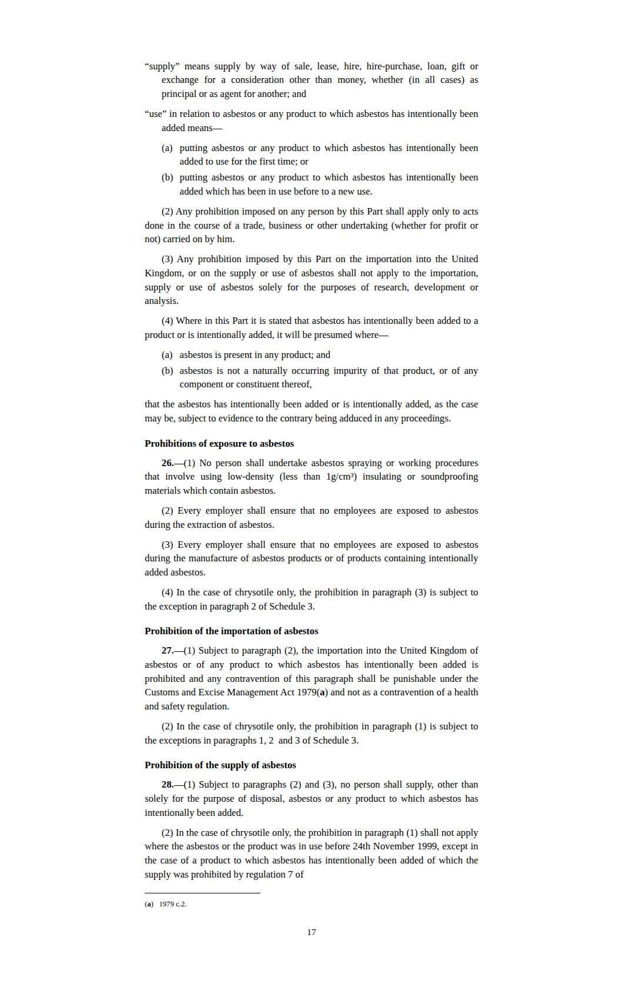“supply” means supply by way of sale, lease, hire, hire-purchase, loan, gift or exchange for a consideration other than money, whether (in all cases) as principal or as agent for another; and
“use” in relation to asbestos or any product to which asbestos has intentionally been added means—
(a) putting asbestos or any product to which asbestos has intentionally been added to use for the first time; or
(b) putting asbestos or any product to which asbestos has intentionally been added which has been in use before to a new use.
(2) Any prohibition imposed on any person by this Part shall apply only to acts done in the course of a trade, business or other undertaking (whether for profit or not) carried on by him.
(3) Any prohibition imposed by this Part on the importation into the United Kingdom, or on the supply or use of asbestos shall not apply to the importation, supply or use of asbestos solely for the purposes of research, development or analysis.
(4) Where in this Part it is stated that asbestos has intentionally been added to a product or is intentionally added, it will be presumed where—
(a) asbestos is present in any product; and
(b) asbestos is not a naturally occurring impurity of that product, or of any component or constituent thereof,
that the asbestos has intentionally been added or is intentionally added, as the case may be, subject to evidence to the contrary being adduced in any proceedings.
Prohibitions of exposure to asbestos
26.—(1) No person shall undertake asbestos spraying or working procedures that involve using low-density (less than 1g/cm³) insulating or soundproofing materials which contain asbestos.
(2) Every employer shall ensure that no employees are exposed to asbestos during the extraction of asbestos.
(3) Every employer shall ensure that no employees are exposed to asbestos during the manufacture of asbestos products or of products containing intentionally added asbestos.
(4) In the case of chrysotile only, the prohibition in paragraph (3) is subject to the exception in paragraph 2 of Schedule 3.
Prohibition of the importation of asbestos
27.—(1) Subject to paragraph (2), the importation into the United Kingdom of asbestos or of any product to which asbestos has intentionally been added is prohibited and any contravention of this paragraph shall be punishable under the Customs and Excise Management Act 1979(a) and not as a contravention of a health and safety regulation.
(2) In the case of chrysotile only, the prohibition in paragraph (1) is subject to the exceptions in paragraphs 1, 2 and 3 of Schedule 3.
Prohibition of the supply of asbestos
28.—(1) Subject to paragraphs (2) and (3), no person shall supply, other than solely for the purpose of disposal, asbestos or any product to which asbestos has intentionally been added.
(2) In the case of chrysotile only, the prohibition in paragraph (1) shall not apply where the asbestos or the product was in use before 24th November 1999, except in the case of a product to which asbestos has intentionally been added of which the supply was prohibited by regulation 7 of
(a) 1979 c.2.
17